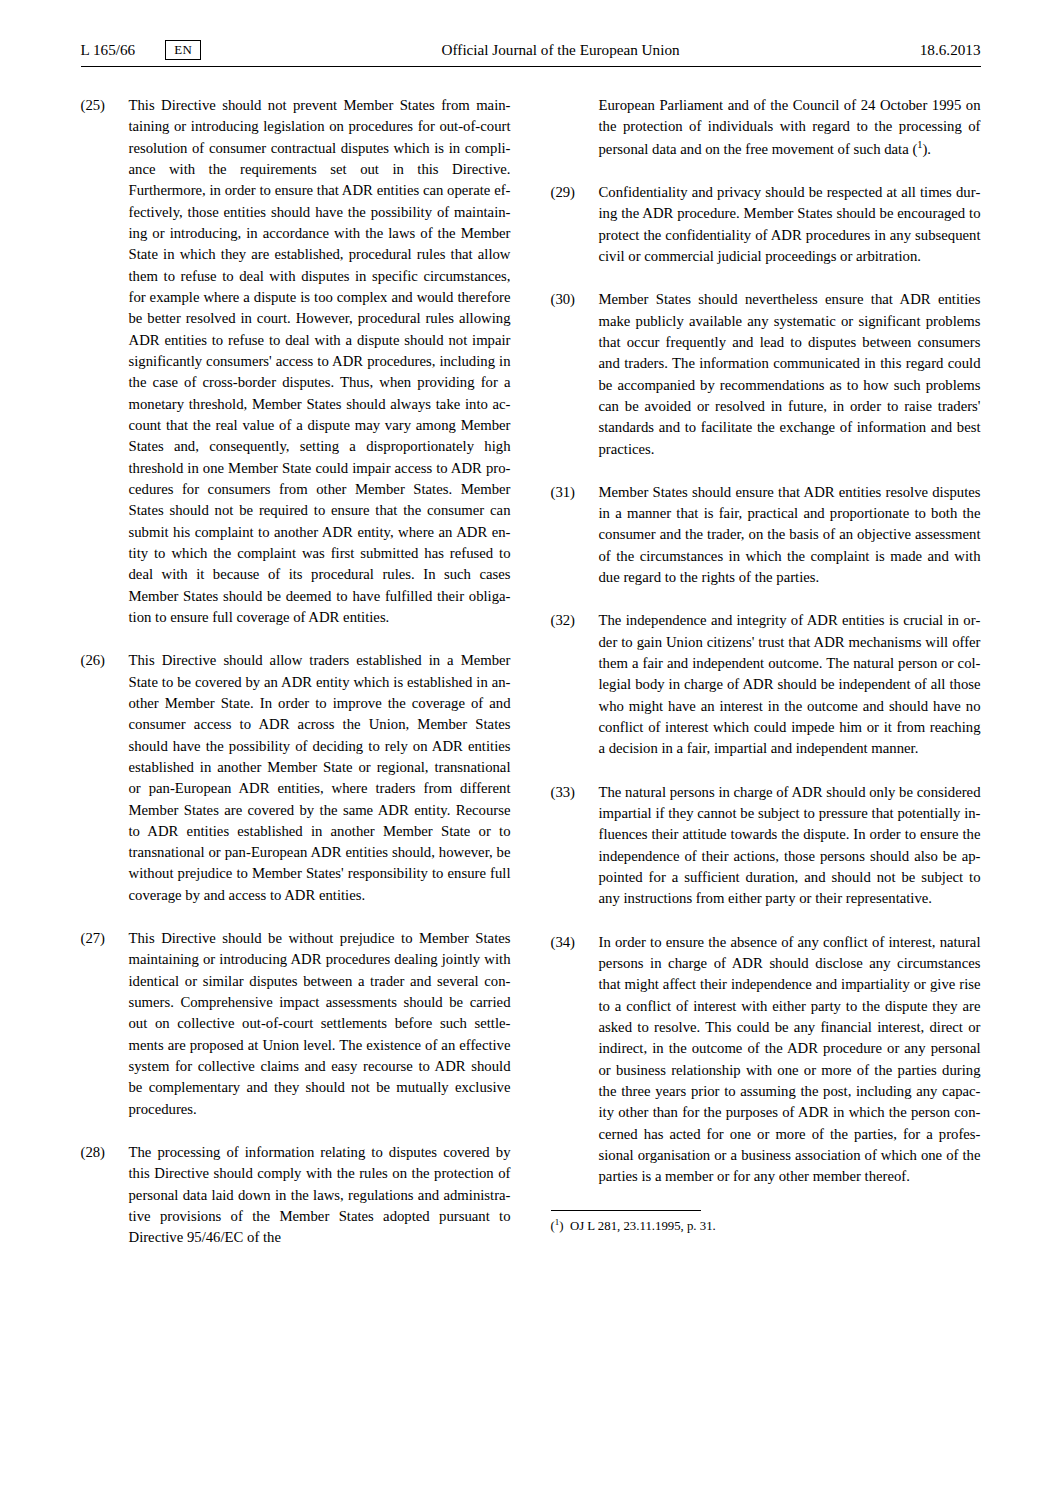L 165/66
EN
Official Journal of the European Union
18.6.2013
(25)
This Directive should not prevent Member States from maintaining or introducing legislation on procedures for out-of-court resolution of consumer contractual disputes which is in compliance with the requirements set out in this Directive. Furthermore, in order to ensure that ADR entities can operate effectively, those entities should have the possibility of maintaining or introducing, in accordance with the laws of the Member State in which they are established, procedural rules that allow them to refuse to deal with disputes in specific circumstances, for example where a dispute is too complex and would therefore be better resolved in court. However, procedural rules allowing ADR entities to refuse to deal with a dispute should not impair significantly consumers' access to ADR procedures, including in the case of cross-border disputes. Thus, when providing for a monetary threshold, Member States should always take into account that the real value of a dispute may vary among Member States and, consequently, setting a disproportionately high threshold in one Member State could impair access to ADR procedures for consumers from other Member States. Member States should not be required to ensure that the consumer can submit his complaint to another ADR entity, where an ADR entity to which the complaint was first submitted has refused to deal with it because of its procedural rules. In such cases Member States should be deemed to have fulfilled their obligation to ensure full coverage of ADR entities.
(26)
This Directive should allow traders established in a Member State to be covered by an ADR entity which is established in another Member State. In order to improve the coverage of and consumer access to ADR across the Union, Member States should have the possibility of deciding to rely on ADR entities established in another Member State or regional, transnational or pan-European ADR entities, where traders from different Member States are covered by the same ADR entity. Recourse to ADR entities established in another Member State or to transnational or pan-European ADR entities should, however, be without prejudice to Member States' responsibility to ensure full coverage by and access to ADR entities.
(27)
This Directive should be without prejudice to Member States maintaining or introducing ADR procedures dealing jointly with identical or similar disputes between a trader and several consumers. Comprehensive impact assessments should be carried out on collective out-of-court settlements before such settlements are proposed at Union level. The existence of an effective system for collective claims and easy recourse to ADR should be complementary and they should not be mutually exclusive procedures.
(28)
The processing of information relating to disputes covered by this Directive should comply with the rules on the protection of personal data laid down in the laws, regulations and administrative provisions of the Member States adopted pursuant to Directive 95/46/EC of the
European Parliament and of the Council of 24 October 1995 on the protection of individuals with regard to the processing of personal data and on the free movement of such data (1).
(29)
Confidentiality and privacy should be respected at all times during the ADR procedure. Member States should be encouraged to protect the confidentiality of ADR procedures in any subsequent civil or commercial judicial proceedings or arbitration.
(30)
Member States should nevertheless ensure that ADR entities make publicly available any systematic or significant problems that occur frequently and lead to disputes between consumers and traders. The information communicated in this regard could be accompanied by recommendations as to how such problems can be avoided or resolved in future, in order to raise traders' standards and to facilitate the exchange of information and best practices.
(31)
Member States should ensure that ADR entities resolve disputes in a manner that is fair, practical and proportionate to both the consumer and the trader, on the basis of an objective assessment of the circumstances in which the complaint is made and with due regard to the rights of the parties.
(32)
The independence and integrity of ADR entities is crucial in order to gain Union citizens' trust that ADR mechanisms will offer them a fair and independent outcome. The natural person or collegial body in charge of ADR should be independent of all those who might have an interest in the outcome and should have no conflict of interest which could impede him or it from reaching a decision in a fair, impartial and independent manner.
(33)
The natural persons in charge of ADR should only be considered impartial if they cannot be subject to pressure that potentially influences their attitude towards the dispute. In order to ensure the independence of their actions, those persons should also be appointed for a sufficient duration, and should not be subject to any instructions from either party or their representative.
(34)
In order to ensure the absence of any conflict of interest, natural persons in charge of ADR should disclose any circumstances that might affect their independence and impartiality or give rise to a conflict of interest with either party to the dispute they are asked to resolve. This could be any financial interest, direct or indirect, in the outcome of the ADR procedure or any personal or business relationship with one or more of the parties during the three years prior to assuming the post, including any capacity other than for the purposes of ADR in which the person concerned has acted for one or more of the parties, for a professional organisation or a business association of which one of the parties is a member or for any other member thereof.
(1) OJ L 281, 23.11.1995, p. 31.